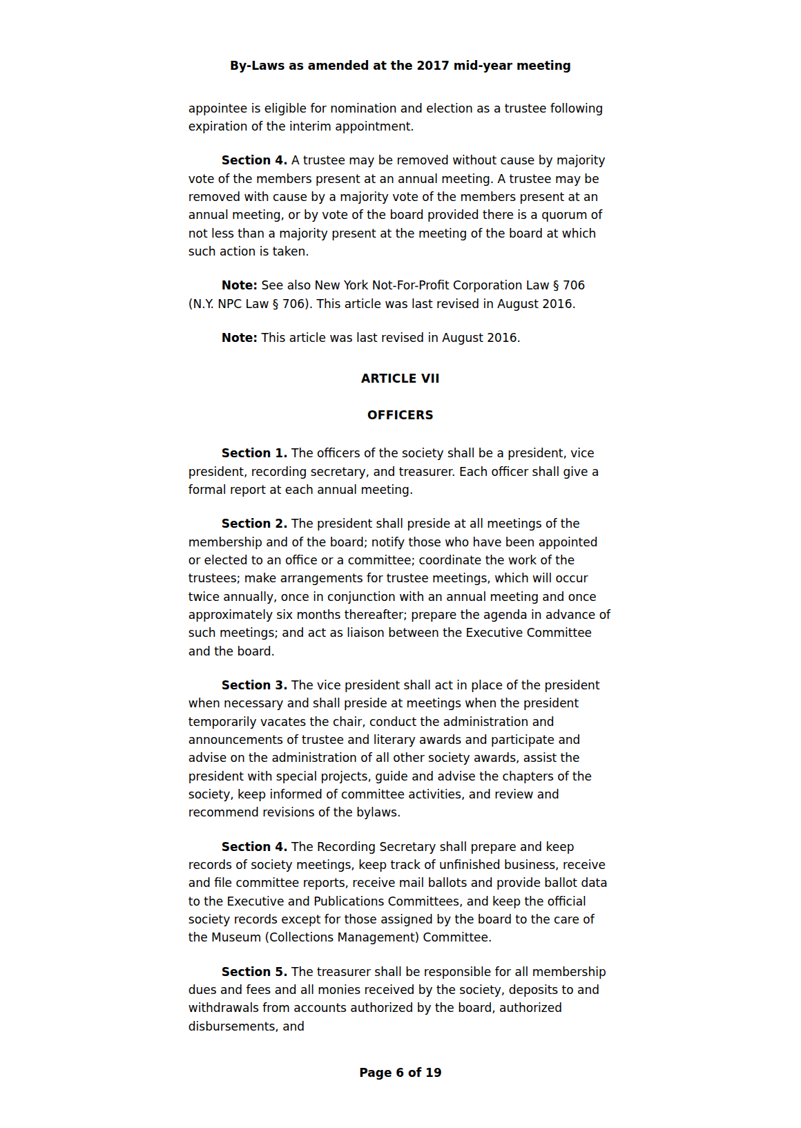By-Laws as amended at the 2017 mid-year meeting
appointee is eligible for nomination and election as a trustee following expiration of the interim appointment.
Section 4. A trustee may be removed without cause by majority vote of the members present at an annual meeting. A trustee may be removed with cause by a majority vote of the members present at an annual meeting, or by vote of the board provided there is a quorum of not less than a majority present at the meeting of the board at which such action is taken.
Note: See also New York Not-For-Profit Corporation Law § 706 (N.Y. NPC Law § 706). This article was last revised in August 2016.
Note: This article was last revised in August 2016.
ARTICLE VII
OFFICERS
Section 1. The officers of the society shall be a president, vice president, recording secretary, and treasurer. Each officer shall give a formal report at each annual meeting.
Section 2. The president shall preside at all meetings of the membership and of the board; notify those who have been appointed or elected to an office or a committee; coordinate the work of the trustees; make arrangements for trustee meetings, which will occur twice annually, once in conjunction with an annual meeting and once approximately six months thereafter; prepare the agenda in advance of such meetings; and act as liaison between the Executive Committee and the board.
Section 3. The vice president shall act in place of the president when necessary and shall preside at meetings when the president temporarily vacates the chair, conduct the administration and announcements of trustee and literary awards and participate and advise on the administration of all other society awards, assist the president with special projects, guide and advise the chapters of the society, keep informed of committee activities, and review and recommend revisions of the bylaws.
Section 4. The Recording Secretary shall prepare and keep records of society meetings, keep track of unfinished business, receive and file committee reports, receive mail ballots and provide ballot data to the Executive and Publications Committees, and keep the official society records except for those assigned by the board to the care of the Museum (Collections Management) Committee.
Section 5. The treasurer shall be responsible for all membership dues and fees and all monies received by the society, deposits to and withdrawals from accounts authorized by the board, authorized disbursements, and
Page 6 of 19